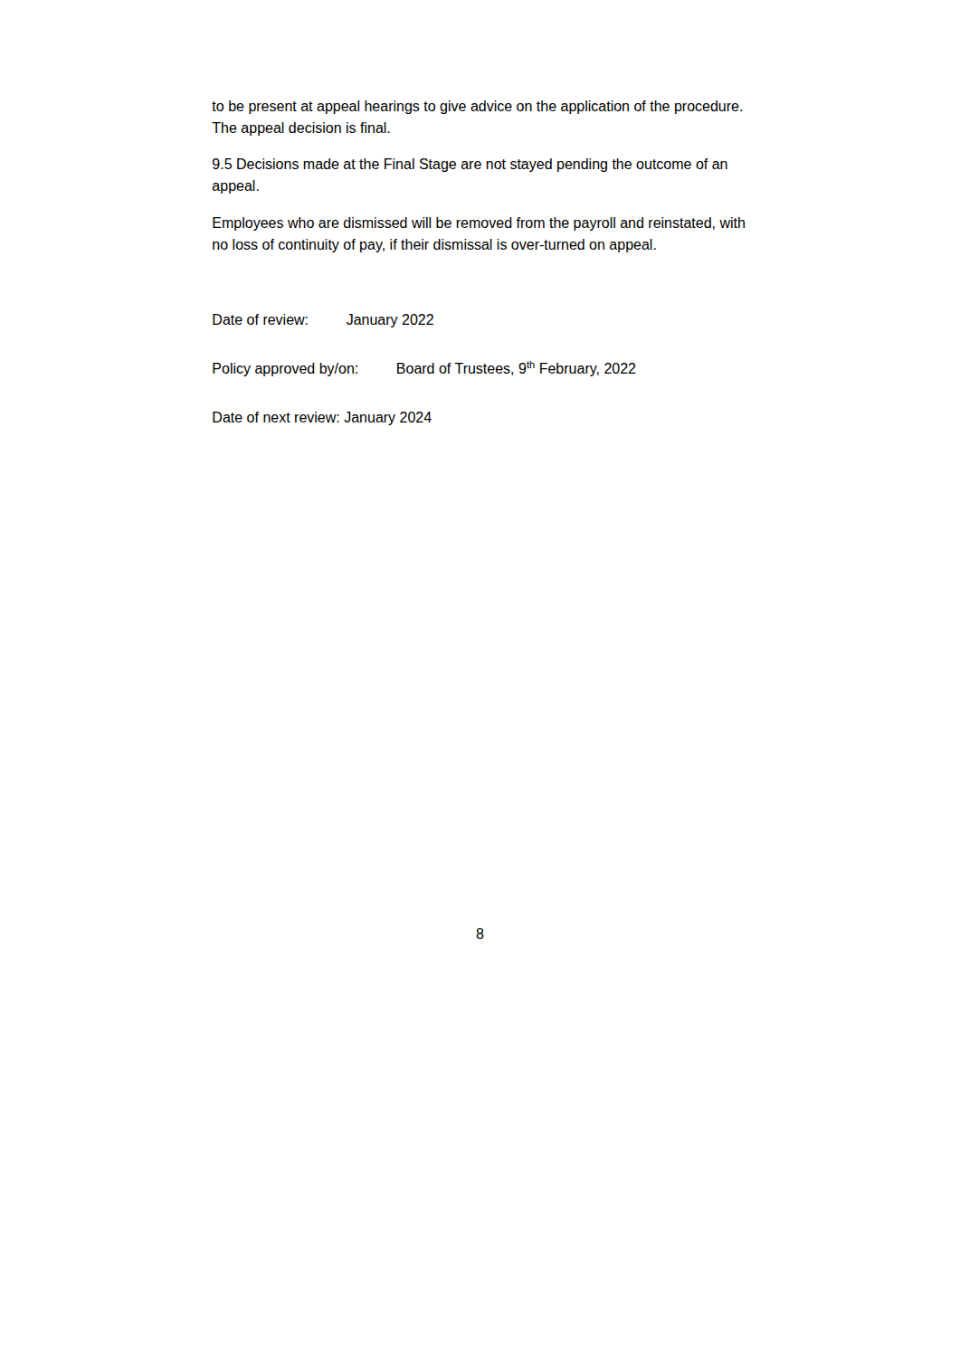to be present at appeal hearings to give advice on the application of the procedure. The appeal decision is final.
9.5 Decisions made at the Final Stage are not stayed pending the outcome of an appeal.
Employees who are dismissed will be removed from the payroll and reinstated, with no loss of continuity of pay, if their dismissal is over-turned on appeal.
Date of review: January 2022
Policy approved by/on: Board of Trustees, 9th February, 2022
Date of next review: January 2024
8